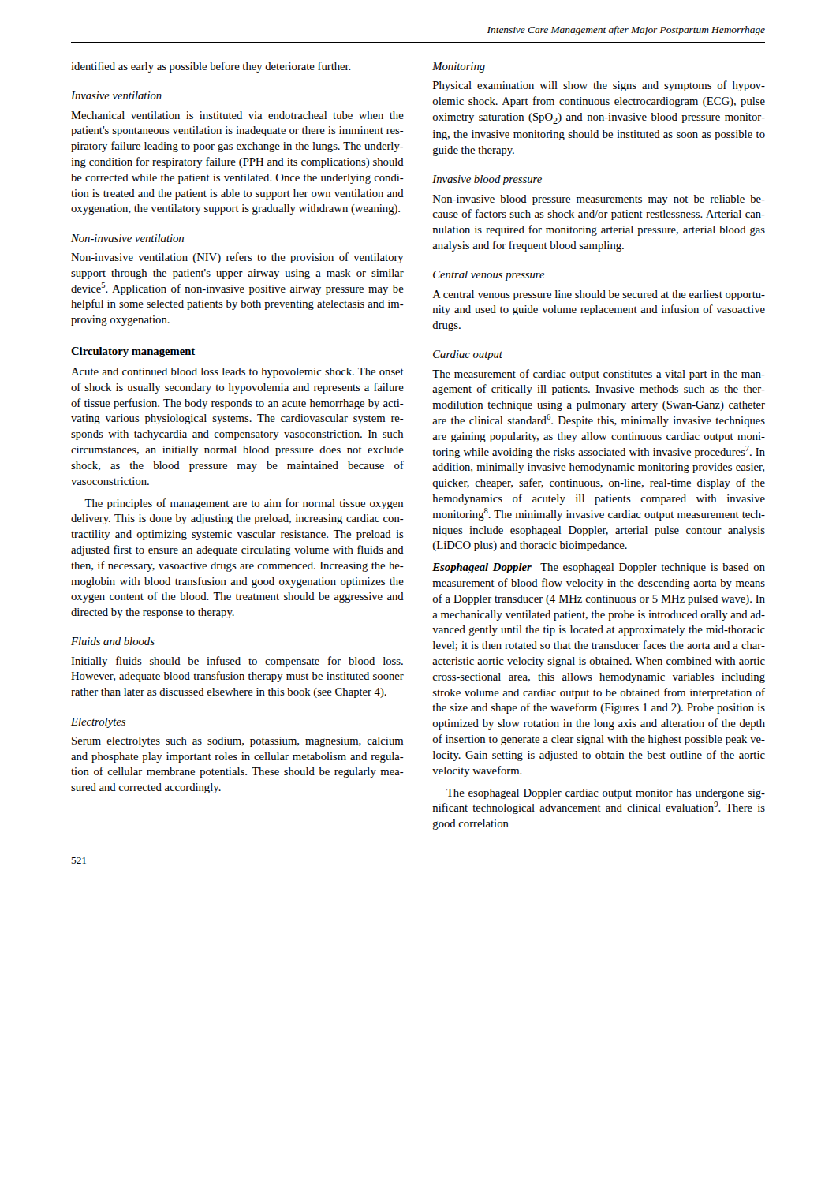Intensive Care Management after Major Postpartum Hemorrhage
identified as early as possible before they deteriorate further.
Invasive ventilation
Mechanical ventilation is instituted via endotracheal tube when the patient's spontaneous ventilation is inadequate or there is imminent respiratory failure leading to poor gas exchange in the lungs. The underlying condition for respiratory failure (PPH and its complications) should be corrected while the patient is ventilated. Once the underlying condition is treated and the patient is able to support her own ventilation and oxygenation, the ventilatory support is gradually withdrawn (weaning).
Non-invasive ventilation
Non-invasive ventilation (NIV) refers to the provision of ventilatory support through the patient's upper airway using a mask or similar device5. Application of non-invasive positive airway pressure may be helpful in some selected patients by both preventing atelectasis and improving oxygenation.
Circulatory management
Acute and continued blood loss leads to hypovolemic shock. The onset of shock is usually secondary to hypovolemia and represents a failure of tissue perfusion. The body responds to an acute hemorrhage by activating various physiological systems. The cardiovascular system responds with tachycardia and compensatory vasoconstriction. In such circumstances, an initially normal blood pressure does not exclude shock, as the blood pressure may be maintained because of vasoconstriction.
The principles of management are to aim for normal tissue oxygen delivery. This is done by adjusting the preload, increasing cardiac contractility and optimizing systemic vascular resistance. The preload is adjusted first to ensure an adequate circulating volume with fluids and then, if necessary, vasoactive drugs are commenced. Increasing the hemoglobin with blood transfusion and good oxygenation optimizes the oxygen content of the blood. The treatment should be aggressive and directed by the response to therapy.
Fluids and bloods
Initially fluids should be infused to compensate for blood loss. However, adequate blood transfusion therapy must be instituted sooner rather than later as discussed elsewhere in this book (see Chapter 4).
Electrolytes
Serum electrolytes such as sodium, potassium, magnesium, calcium and phosphate play important roles in cellular metabolism and regulation of cellular membrane potentials. These should be regularly measured and corrected accordingly.
Monitoring
Physical examination will show the signs and symptoms of hypovolemic shock. Apart from continuous electrocardiogram (ECG), pulse oximetry saturation (SpO2) and non-invasive blood pressure monitoring, the invasive monitoring should be instituted as soon as possible to guide the therapy.
Invasive blood pressure
Non-invasive blood pressure measurements may not be reliable because of factors such as shock and/or patient restlessness. Arterial cannulation is required for monitoring arterial pressure, arterial blood gas analysis and for frequent blood sampling.
Central venous pressure
A central venous pressure line should be secured at the earliest opportunity and used to guide volume replacement and infusion of vasoactive drugs.
Cardiac output
The measurement of cardiac output constitutes a vital part in the management of critically ill patients. Invasive methods such as the thermodilution technique using a pulmonary artery (Swan-Ganz) catheter are the clinical standard6. Despite this, minimally invasive techniques are gaining popularity, as they allow continuous cardiac output monitoring while avoiding the risks associated with invasive procedures7. In addition, minimally invasive hemodynamic monitoring provides easier, quicker, cheaper, safer, continuous, on-line, real-time display of the hemodynamics of acutely ill patients compared with invasive monitoring8. The minimally invasive cardiac output measurement techniques include esophageal Doppler, arterial pulse contour analysis (LiDCO plus) and thoracic bioimpedance.
Esophageal Doppler The esophageal Doppler technique is based on measurement of blood flow velocity in the descending aorta by means of a Doppler transducer (4 MHz continuous or 5 MHz pulsed wave). In a mechanically ventilated patient, the probe is introduced orally and advanced gently until the tip is located at approximately the mid-thoracic level; it is then rotated so that the transducer faces the aorta and a characteristic aortic velocity signal is obtained. When combined with aortic cross-sectional area, this allows hemodynamic variables including stroke volume and cardiac output to be obtained from interpretation of the size and shape of the waveform (Figures 1 and 2). Probe position is optimized by slow rotation in the long axis and alteration of the depth of insertion to generate a clear signal with the highest possible peak velocity. Gain setting is adjusted to obtain the best outline of the aortic velocity waveform.
The esophageal Doppler cardiac output monitor has undergone significant technological advancement and clinical evaluation9. There is good correlation
521